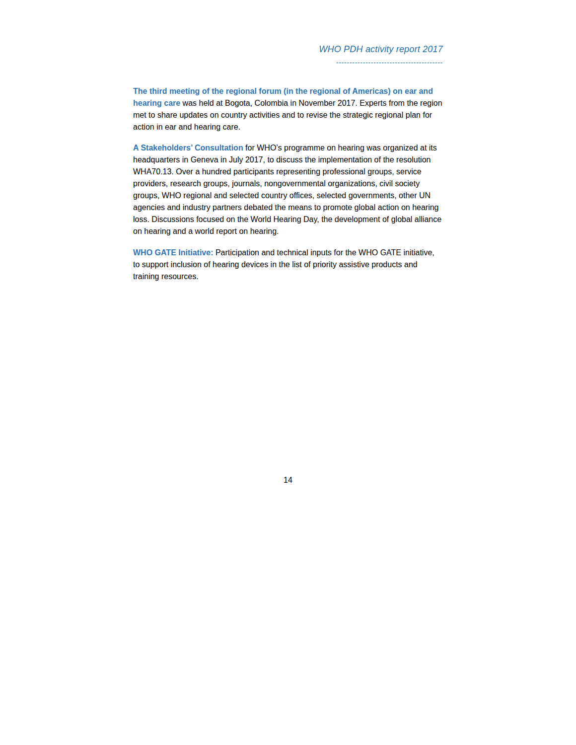WHO PDH activity report 2017
----------------------------------------
The third meeting of the regional forum (in the regional of Americas) on ear and hearing care was held at Bogota, Colombia in November 2017. Experts from the region met to share updates on country activities and to revise the strategic regional plan for action in ear and hearing care.
A Stakeholders’ Consultation for WHO’s programme on hearing was organized at its headquarters in Geneva in July 2017, to discuss the implementation of the resolution WHA70.13. Over a hundred participants representing professional groups, service providers, research groups, journals, nongovernmental organizations, civil society groups, WHO regional and selected country offices, selected governments, other UN agencies and industry partners debated the means to promote global action on hearing loss. Discussions focused on the World Hearing Day, the development of global alliance on hearing and a world report on hearing.
WHO GATE Initiative: Participation and technical inputs for the WHO GATE initiative, to support inclusion of hearing devices in the list of priority assistive products and training resources.
14